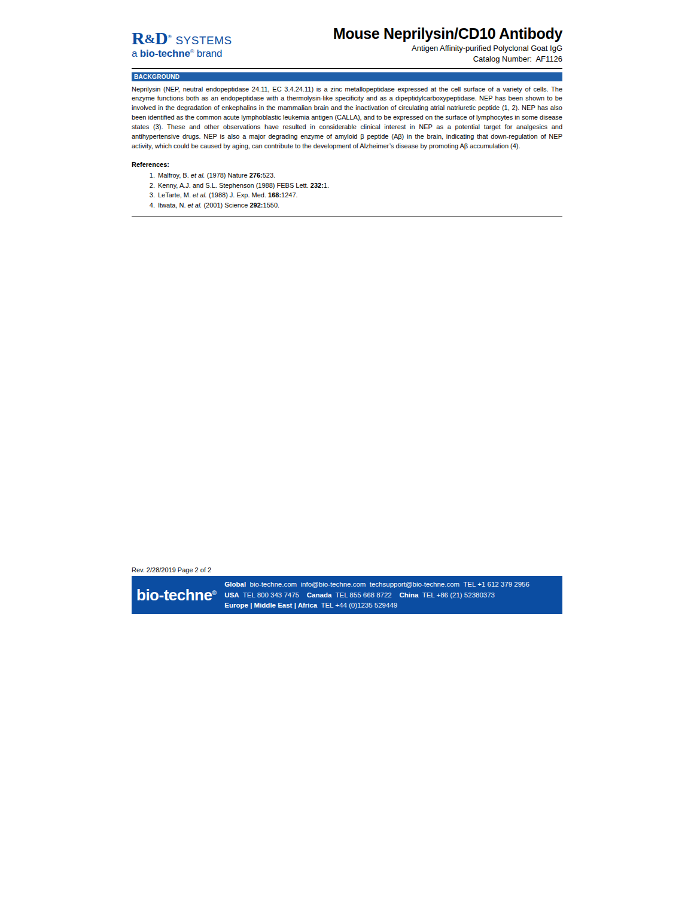R&D® SYSTEMS
a bio-techne® brand
Mouse Neprilysin/CD10 Antibody
Antigen Affinity-purified Polyclonal Goat IgG
Catalog Number: AF1126
BACKGROUND
Neprilysin (NEP, neutral endopeptidase 24.11, EC 3.4.24.11) is a zinc metallopeptidase expressed at the cell surface of a variety of cells. The enzyme functions both as an endopeptidase with a thermolysin-like specificity and as a dipeptidylcarboxypeptidase. NEP has been shown to be involved in the degradation of enkephalins in the mammalian brain and the inactivation of circulating atrial natriuretic peptide (1, 2). NEP has also been identified as the common acute lymphoblastic leukemia antigen (CALLA), and to be expressed on the surface of lymphocytes in some disease states (3). These and other observations have resulted in considerable clinical interest in NEP as a potential target for analgesics and antihypertensive drugs. NEP is also a major degrading enzyme of amyloid β peptide (Aβ) in the brain, indicating that down-regulation of NEP activity, which could be caused by aging, can contribute to the development of Alzheimer’s disease by promoting Aβ accumulation (4).
References:
Malfroy, B. et al. (1978) Nature 276: 523.
Kenny, A.J. and S.L. Stephenson (1988) FEBS Lett. 232: 1.
LeTarte, M. et al. (1988) J. Exp. Med. 168: 1247.
Itwata, N. et al. (2001) Science 292: 1550.
Rev. 2/28/2019 Page 2 of 2
bio-techne®
Global bio-techne.com info@bio-techne.com techsupport@bio-techne.com TEL +1 612 379 2956
USA TEL 800 343 7475 Canada TEL 855 668 8722 China TEL +86 (21) 52380373
Europe | Middle East | Africa TEL +44 (0)1235 529449